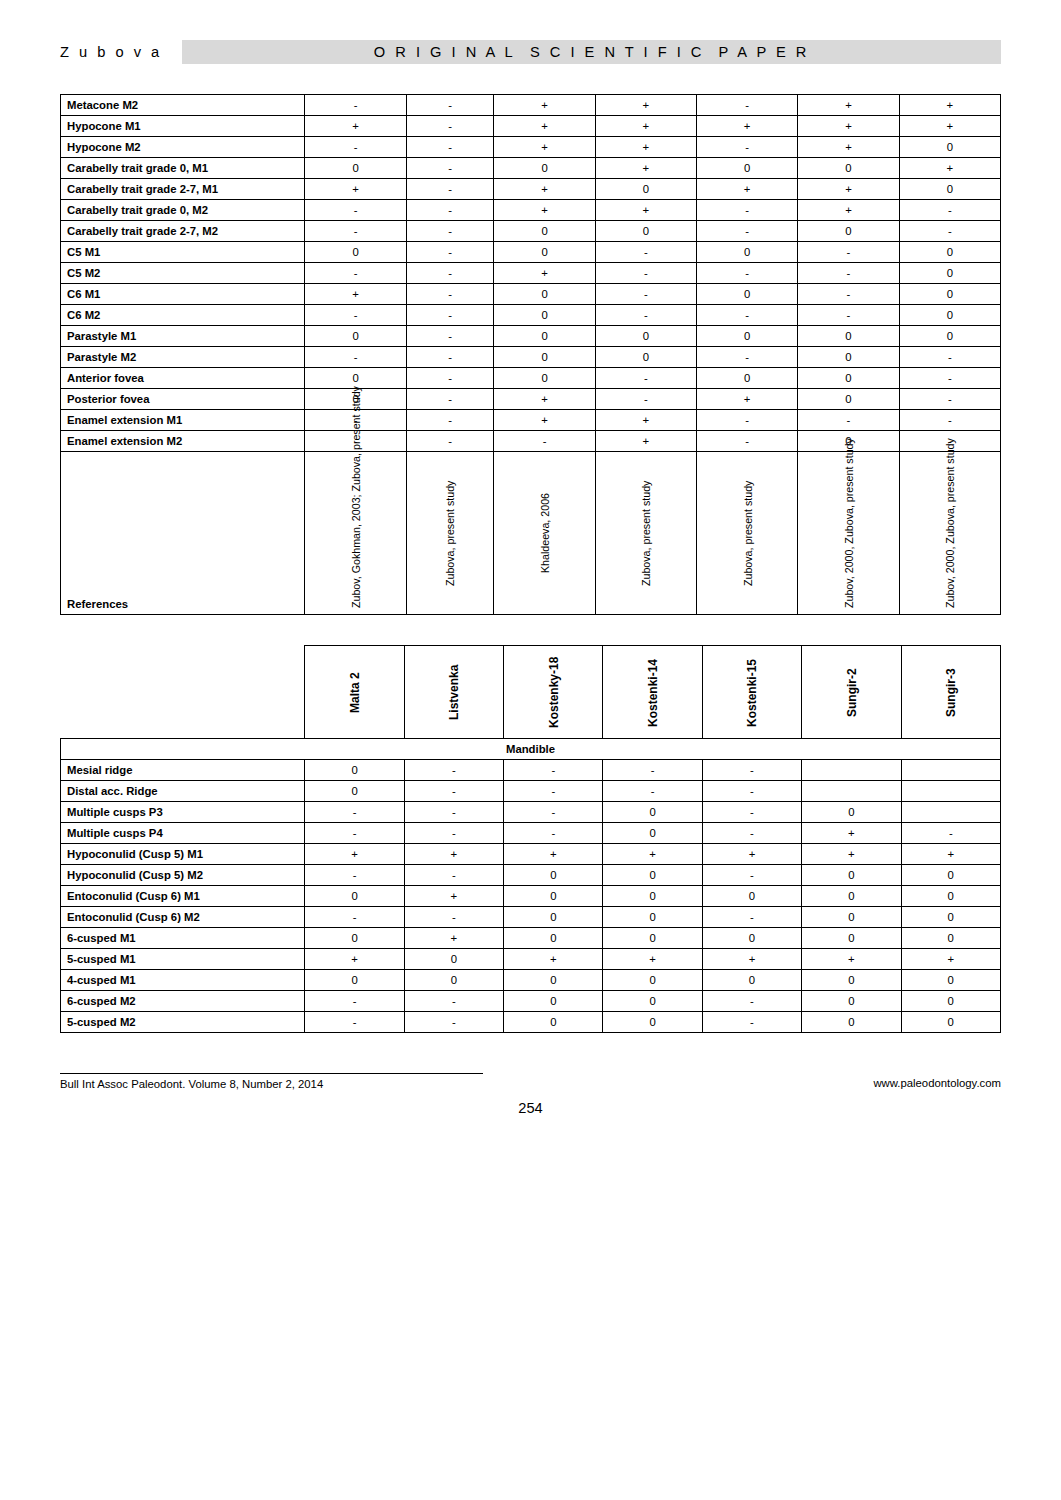Z u b o v a
O R I G I N A L S C I E N T I F I C P A P E R
| Metacone M2 | - | - | + | + | - | + | + |
| Hypocone M1 | + | - | + | + | + | + | + |
| Hypocone M2 | - | - | + | + | - | + | 0 |
| Carabelly trait grade 0, M1 | 0 | - | 0 | + | 0 | 0 | + |
| Carabelly trait grade 2-7, M1 | + | - | + | 0 | + | + | 0 |
| Carabelly trait grade 0, M2 | - | - | + | + | - | + | - |
| Carabelly trait grade 2-7, M2 | - | - | 0 | 0 | - | 0 | - |
| C5 M1 | 0 | - | 0 | - | 0 | - | 0 |
| C5 M2 | - | - | + | - | - | - | 0 |
| C6 M1 | + | - | 0 | - | 0 | - | 0 |
| C6 M2 | - | - | 0 | - | - | - | 0 |
| Parastyle M1 | 0 | - | 0 | 0 | 0 | 0 | 0 |
| Parastyle M2 | - | - | 0 | 0 | - | 0 | - |
| Anterior fovea | 0 | - | 0 | - | 0 | 0 | - |
| Posterior fovea | 0 | - | + | - | + | 0 | - |
| Enamel extension M1 | - | - | + | + | - | - | - |
| Enamel extension M2 | - | - | - | + | - | 0 | - |
| References | Zubov, Gokhman, 2003; Zubova, present study | Zubova, present study | Khaldeeva, 2006 | Zubova, present study | Zubova, present study | Zubov, 2000, Zubova, present study | Zubov, 2000, Zubova, present study |
| | Malta 2 | Listvenka | Kostenky-18 | Kostenki-14 | Kostenki-15 | Sungir-2 | Sungir-3 |
| Mandible |
| Mesial ridge | 0 | - | - | - | - | | |
| Distal acc. Ridge | 0 | - | - | - | - | | |
| Multiple cusps P3 | - | - | - | 0 | - | 0 | |
| Multiple cusps P4 | - | - | - | 0 | - | + | - |
| Hypoconulid (Cusp 5) M1 | + | + | + | + | + | + | + |
| Hypoconulid (Cusp 5) M2 | - | - | 0 | 0 | - | 0 | 0 |
| Entoconulid (Cusp 6) M1 | 0 | + | 0 | 0 | 0 | 0 | 0 |
| Entoconulid (Cusp 6) M2 | - | - | 0 | 0 | - | 0 | 0 |
| 6-cusped M1 | 0 | + | 0 | 0 | 0 | 0 | 0 |
| 5-cusped M1 | + | 0 | + | + | + | + | + |
| 4-cusped M1 | 0 | 0 | 0 | 0 | 0 | 0 | 0 |
| 6-cusped M2 | - | - | 0 | 0 | - | 0 | 0 |
| 5-cusped M2 | - | - | 0 | 0 | - | 0 | 0 |
Bull Int Assoc Paleodont. Volume 8, Number 2, 2014
www.paleodontology.com
254